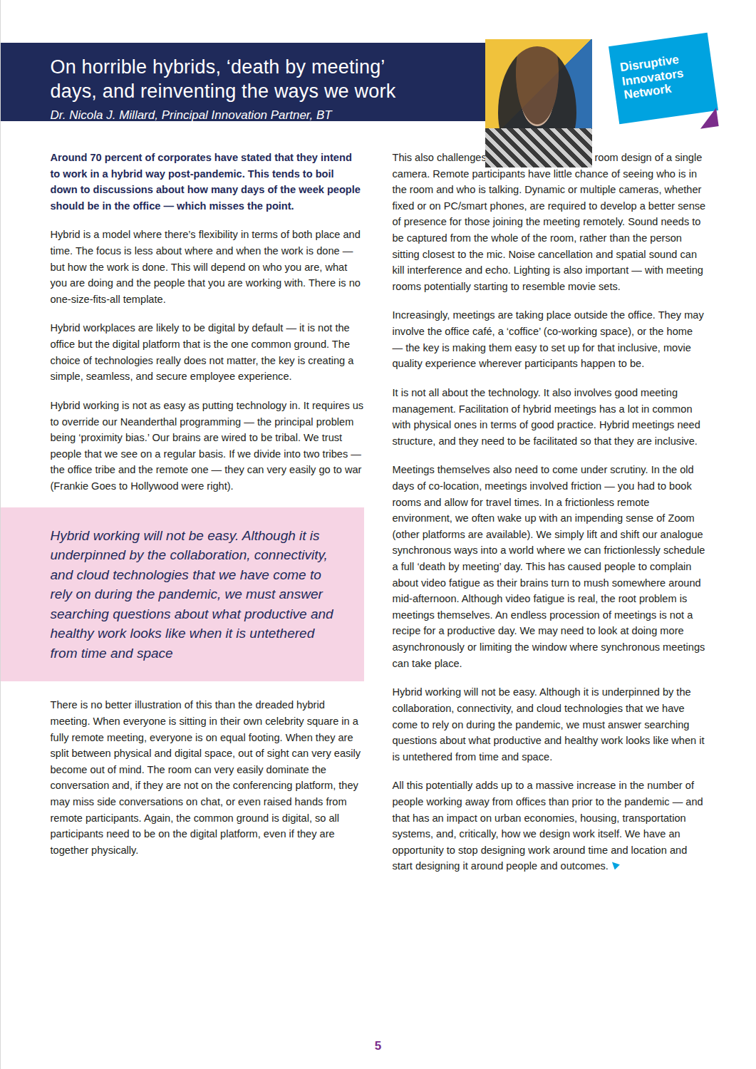On horrible hybrids, ‘death by meeting’
days, and reinventing the ways we work
Dr. Nicola J. Millard, Principal Innovation Partner, BT
Disruptive
Innovators
Network
Around 70 percent of corporates have stated that they intend to work in a hybrid way post-pandemic. This tends to boil down to discussions about how many days of the week people should be in the office — which misses the point.
Hybrid is a model where there’s flexibility in terms of both place and time. The focus is less about where and when the work is done — but how the work is done. This will depend on who you are, what you are doing and the people that you are working with. There is no one-size-fits-all template.
Hybrid workplaces are likely to be digital by default — it is not the office but the digital platform that is the one common ground. The choice of technologies really does not matter, the key is creating a simple, seamless, and secure employee experience.
Hybrid working is not as easy as putting technology in. It requires us to override our Neanderthal programming — the principal problem being ‘proximity bias.’ Our brains are wired to be tribal. We trust people that we see on a regular basis. If we divide into two tribes — the office tribe and the remote one — they can very easily go to war (Frankie Goes to Hollywood were right).
Hybrid working will not be easy. Although it is underpinned by the collaboration, connectivity, and cloud technologies that we have come to rely on during the pandemic, we must answer searching questions about what productive and healthy work looks like when it is untethered from time and space
There is no better illustration of this than the dreaded hybrid meeting. When everyone is sitting in their own celebrity square in a fully remote meeting, everyone is on equal footing. When they are split between physical and digital space, out of sight can very easily become out of mind. The room can very easily dominate the conversation and, if they are not on the conferencing platform, they may miss side conversations on chat, or even raised hands from remote participants. Again, the common ground is digital, so all participants need to be on the digital platform, even if they are together physically.
This also challenges the traditional meeting room design of a single camera. Remote participants have little chance of seeing who is in the room and who is talking. Dynamic or multiple cameras, whether fixed or on PC/smart phones, are required to develop a better sense of presence for those joining the meeting remotely. Sound needs to be captured from the whole of the room, rather than the person sitting closest to the mic. Noise cancellation and spatial sound can kill interference and echo. Lighting is also important — with meeting rooms potentially starting to resemble movie sets.
Increasingly, meetings are taking place outside the office. They may involve the office café, a ‘coffice’ (co-working space), or the home — the key is making them easy to set up for that inclusive, movie quality experience wherever participants happen to be.
It is not all about the technology. It also involves good meeting management. Facilitation of hybrid meetings has a lot in common with physical ones in terms of good practice. Hybrid meetings need structure, and they need to be facilitated so that they are inclusive.
Meetings themselves also need to come under scrutiny. In the old days of co-location, meetings involved friction — you had to book rooms and allow for travel times. In a frictionless remote environment, we often wake up with an impending sense of Zoom (other platforms are available). We simply lift and shift our analogue synchronous ways into a world where we can frictionlessly schedule a full ‘death by meeting’ day. This has caused people to complain about video fatigue as their brains turn to mush somewhere around mid-afternoon. Although video fatigue is real, the root problem is meetings themselves. An endless procession of meetings is not a recipe for a productive day. We may need to look at doing more asynchronously or limiting the window where synchronous meetings can take place.
Hybrid working will not be easy. Although it is underpinned by the collaboration, connectivity, and cloud technologies that we have come to rely on during the pandemic, we must answer searching questions about what productive and healthy work looks like when it is untethered from time and space.
All this potentially adds up to a massive increase in the number of people working away from offices than prior to the pandemic — and that has an impact on urban economies, housing, transportation systems, and, critically, how we design work itself. We have an opportunity to stop designing work around time and location and start designing it around people and outcomes.
5